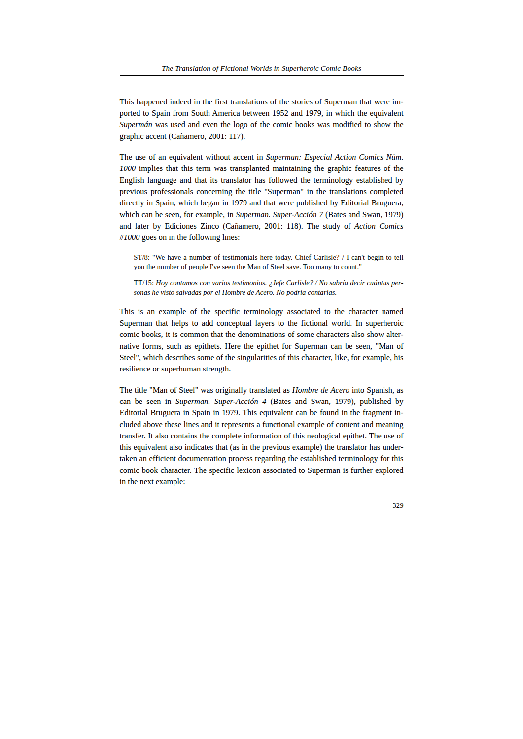The Translation of Fictional Worlds in Superheroic Comic Books
This happened indeed in the first translations of the stories of Superman that were imported to Spain from South America between 1952 and 1979, in which the equivalent Supermán was used and even the logo of the comic books was modified to show the graphic accent (Cañamero, 2001: 117).
The use of an equivalent without accent in Superman: Especial Action Comics Núm. 1000 implies that this term was transplanted maintaining the graphic features of the English language and that its translator has followed the terminology established by previous professionals concerning the title "Superman" in the translations completed directly in Spain, which began in 1979 and that were published by Editorial Bruguera, which can be seen, for example, in Superman. Super-Acción 7 (Bates and Swan, 1979) and later by Ediciones Zinco (Cañamero, 2001: 118). The study of Action Comics #1000 goes on in the following lines:
ST/8: "We have a number of testimonials here today. Chief Carlisle? / I can't begin to tell you the number of people I've seen the Man of Steel save. Too many to count."
TT/15: Hoy contamos con varios testimonios. ¿Jefe Carlisle? / No sabría decir cuántas personas he visto salvadas por el Hombre de Acero. No podría contarlas.
This is an example of the specific terminology associated to the character named Superman that helps to add conceptual layers to the fictional world. In superheroic comic books, it is common that the denominations of some characters also show alternative forms, such as epithets. Here the epithet for Superman can be seen, "Man of Steel", which describes some of the singularities of this character, like, for example, his resilience or superhuman strength.
The title "Man of Steel" was originally translated as Hombre de Acero into Spanish, as can be seen in Superman. Super-Acción 4 (Bates and Swan, 1979), published by Editorial Bruguera in Spain in 1979. This equivalent can be found in the fragment included above these lines and it represents a functional example of content and meaning transfer. It also contains the complete information of this neological epithet. The use of this equivalent also indicates that (as in the previous example) the translator has undertaken an efficient documentation process regarding the established terminology for this comic book character. The specific lexicon associated to Superman is further explored in the next example:
329